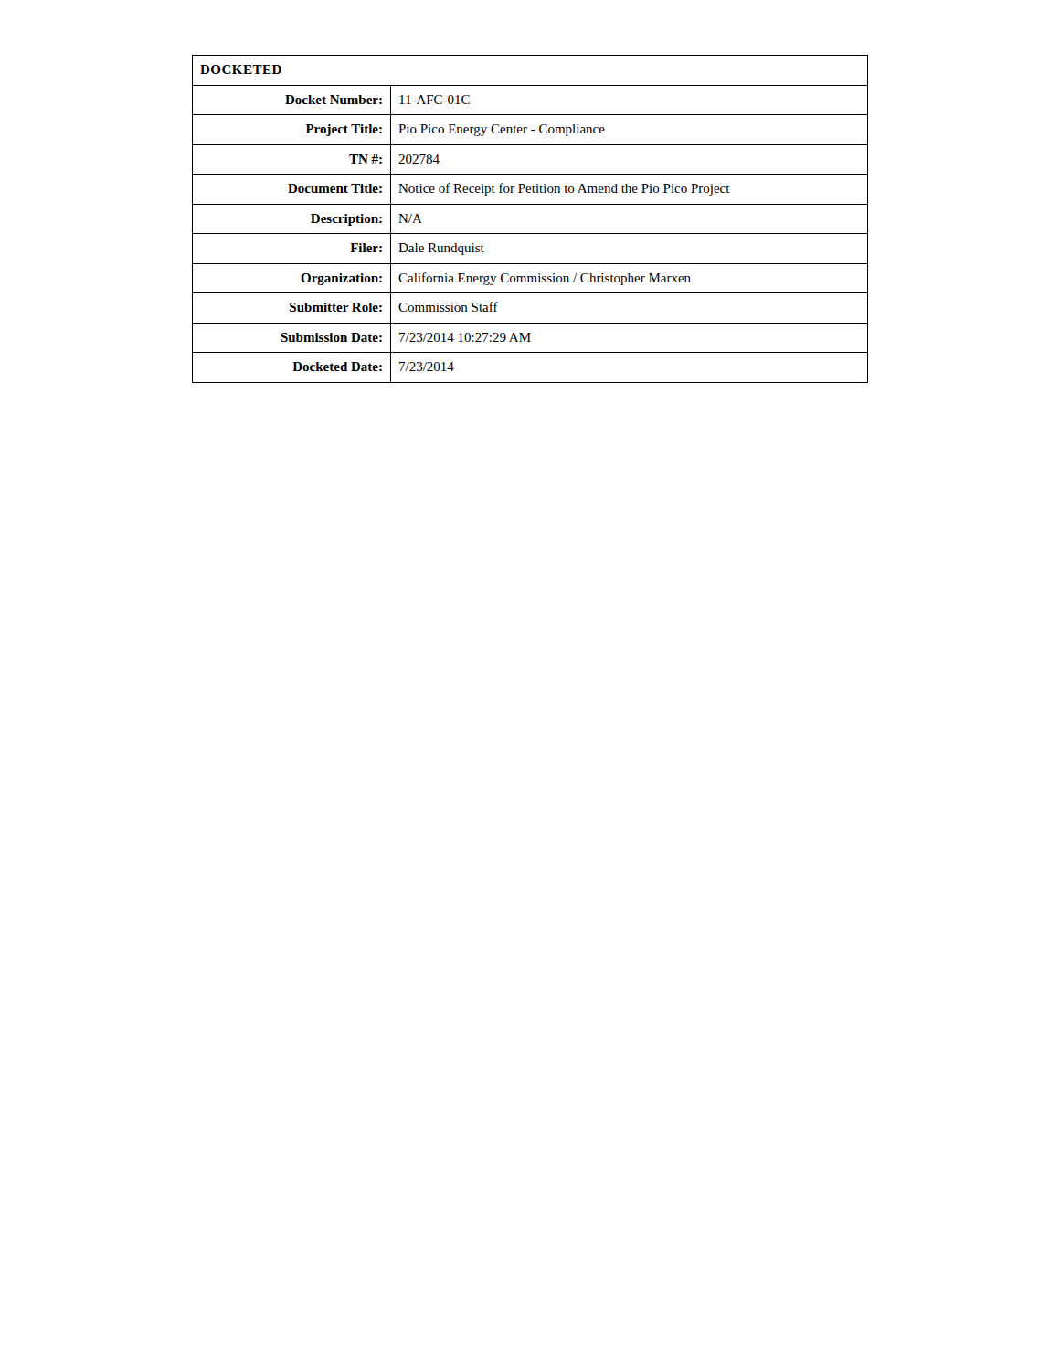| DOCKETED |
| Docket Number: | 11-AFC-01C |
| Project Title: | Pio Pico Energy Center - Compliance |
| TN #: | 202784 |
| Document Title: | Notice of Receipt for Petition to Amend the Pio Pico Project |
| Description: | N/A |
| Filer: | Dale Rundquist |
| Organization: | California Energy Commission / Christopher Marxen |
| Submitter Role: | Commission Staff |
| Submission Date: | 7/23/2014 10:27:29 AM |
| Docketed Date: | 7/23/2014 |